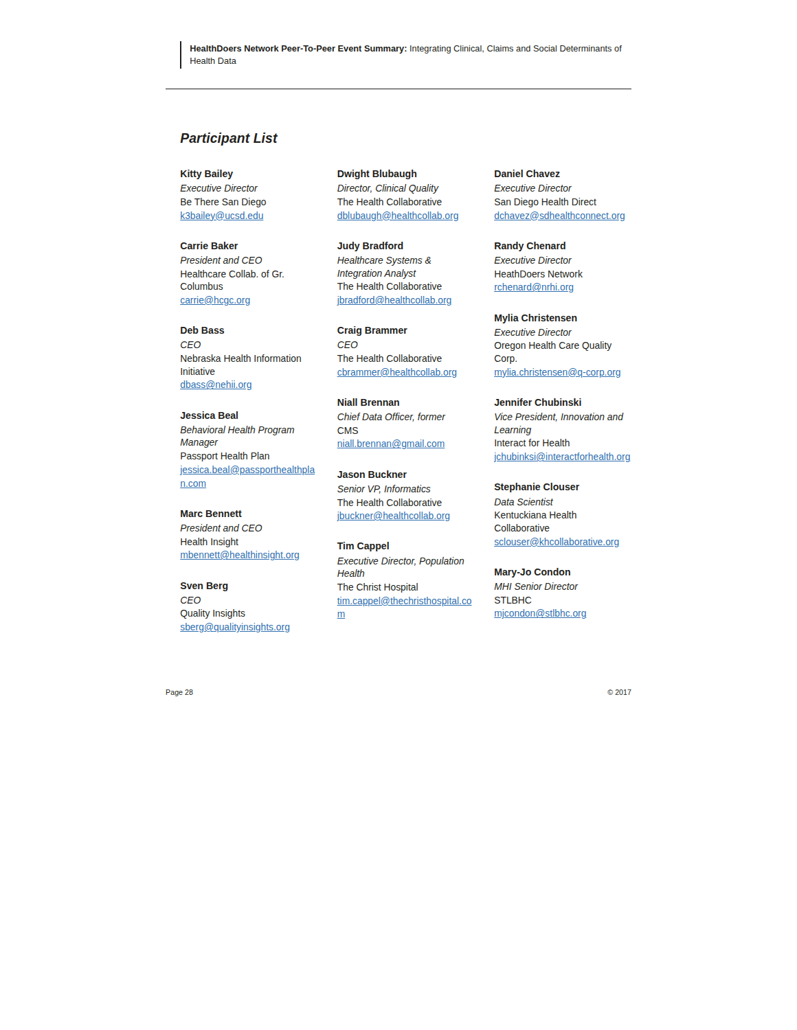HealthDoers Network Peer-To-Peer Event Summary: Integrating Clinical, Claims and Social Determinants of Health Data
Participant List
Kitty Bailey
Executive Director
Be There San Diego
k3bailey@ucsd.edu
Carrie Baker
President and CEO
Healthcare Collab. of Gr. Columbus
carrie@hcgc.org
Deb Bass
CEO
Nebraska Health Information Initiative
dbass@nehii.org
Jessica Beal
Behavioral Health Program Manager
Passport Health Plan
jessica.beal@passporthealthplan.com
Marc Bennett
President and CEO
Health Insight
mbennett@healthinsight.org
Sven Berg
CEO
Quality Insights
sberg@qualityinsights.org
Dwight Blubaugh
Director, Clinical Quality
The Health Collaborative
dblubaugh@healthcollab.org
Judy Bradford
Healthcare Systems &
Integration Analyst
The Health Collaborative
jbradford@healthcollab.org
Craig Brammer
CEO
The Health Collaborative
cbrammer@healthcollab.org
Niall Brennan
Chief Data Officer, former
CMS
niall.brennan@gmail.com
Jason Buckner
Senior VP, Informatics
The Health Collaborative
jbuckner@healthcollab.org
Tim Cappel
Executive Director, Population Health
The Christ Hospital
tim.cappel@thechristhospital.com
Daniel Chavez
Executive Director
San Diego Health Direct
dchavez@sdhealthconnect.org
Randy Chenard
Executive Director
HeathDoers Network
rchenard@nrhi.org
Mylia Christensen
Executive Director
Oregon Health Care Quality Corp.
mylia.christensen@q-corp.org
Jennifer Chubinski
Vice President, Innovation and Learning
Interact for Health
jchubinksi@interactforhealth.org
Stephanie Clouser
Data Scientist
Kentuckiana Health Collaborative
sclouser@khcollaborative.org
Mary-Jo Condon
MHI Senior Director
STLBHC
mjcondon@stlbhc.org
Page 28
© 2017